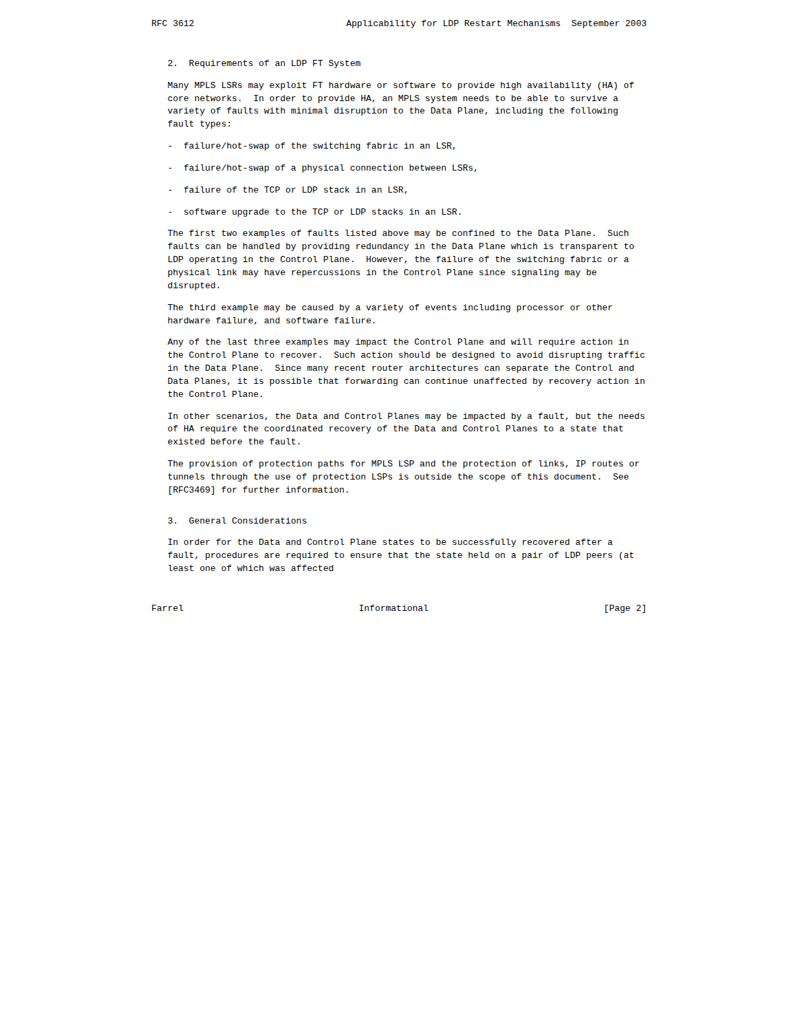RFC 3612 Applicability for LDP Restart Mechanisms September 2003
2. Requirements of an LDP FT System
Many MPLS LSRs may exploit FT hardware or software to provide high availability (HA) of core networks. In order to provide HA, an MPLS system needs to be able to survive a variety of faults with minimal disruption to the Data Plane, including the following fault types:
failure/hot-swap of the switching fabric in an LSR,
failure/hot-swap of a physical connection between LSRs,
failure of the TCP or LDP stack in an LSR,
software upgrade to the TCP or LDP stacks in an LSR.
The first two examples of faults listed above may be confined to the Data Plane. Such faults can be handled by providing redundancy in the Data Plane which is transparent to LDP operating in the Control Plane. However, the failure of the switching fabric or a physical link may have repercussions in the Control Plane since signaling may be disrupted.
The third example may be caused by a variety of events including processor or other hardware failure, and software failure.
Any of the last three examples may impact the Control Plane and will require action in the Control Plane to recover. Such action should be designed to avoid disrupting traffic in the Data Plane. Since many recent router architectures can separate the Control and Data Planes, it is possible that forwarding can continue unaffected by recovery action in the Control Plane.
In other scenarios, the Data and Control Planes may be impacted by a fault, but the needs of HA require the coordinated recovery of the Data and Control Planes to a state that existed before the fault.
The provision of protection paths for MPLS LSP and the protection of links, IP routes or tunnels through the use of protection LSPs is outside the scope of this document. See [RFC3469] for further information.
3. General Considerations
In order for the Data and Control Plane states to be successfully recovered after a fault, procedures are required to ensure that the state held on a pair of LDP peers (at least one of which was affected
Farrel Informational [Page 2]